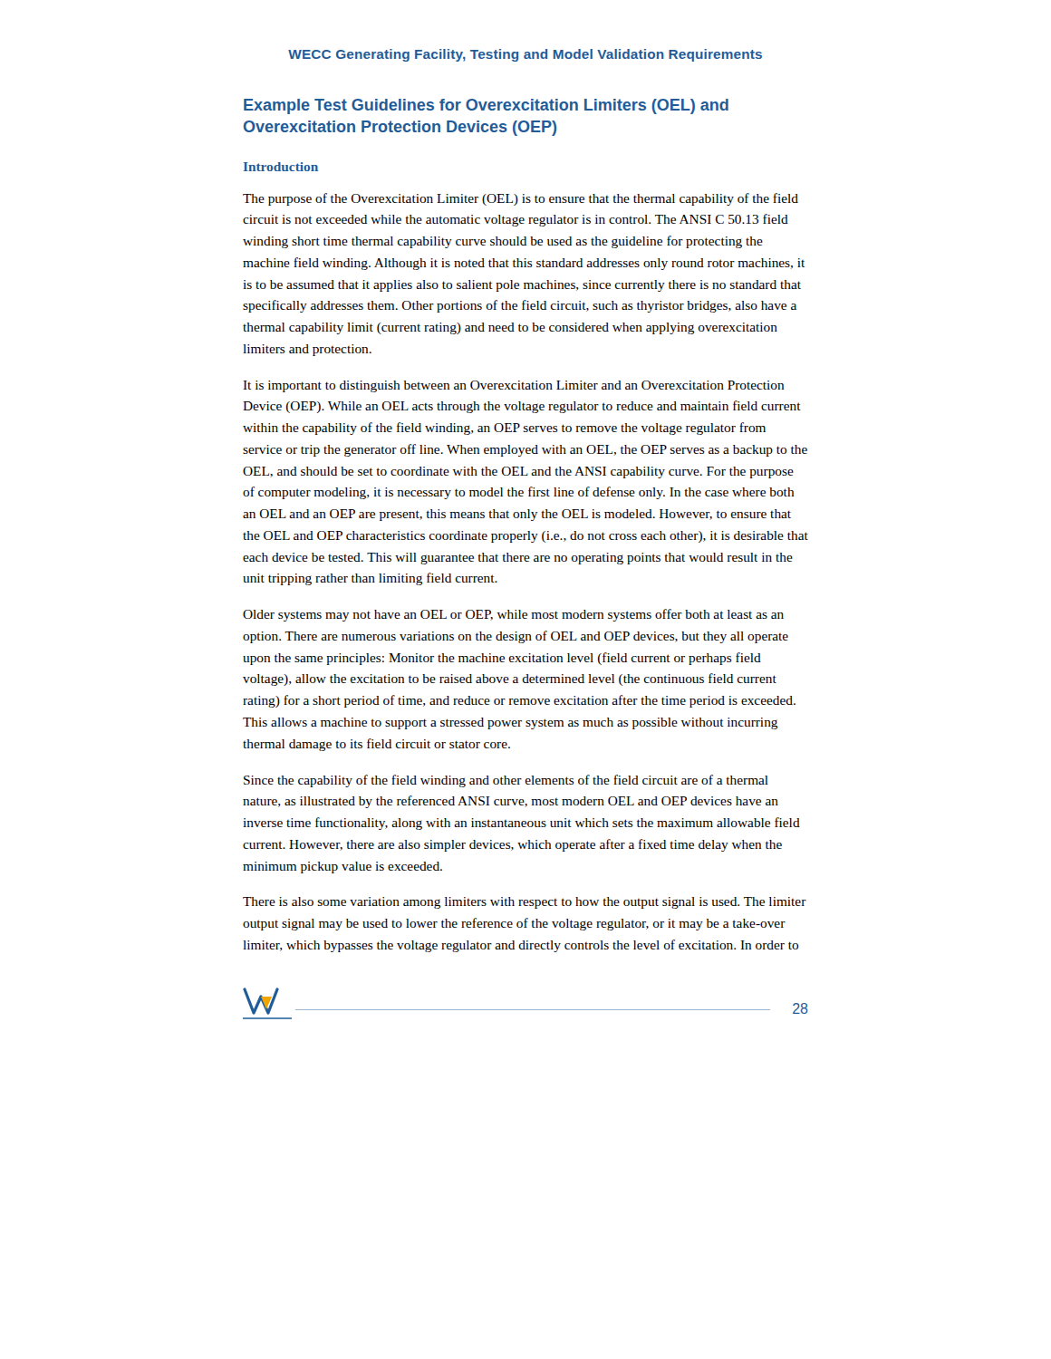WECC Generating Facility, Testing and Model Validation Requirements
Example Test Guidelines for Overexcitation Limiters (OEL) and Overexcitation Protection Devices (OEP)
Introduction
The purpose of the Overexcitation Limiter (OEL) is to ensure that the thermal capability of the field circuit is not exceeded while the automatic voltage regulator is in control. The ANSI C 50.13 field winding short time thermal capability curve should be used as the guideline for protecting the machine field winding. Although it is noted that this standard addresses only round rotor machines, it is to be assumed that it applies also to salient pole machines, since currently there is no standard that specifically addresses them. Other portions of the field circuit, such as thyristor bridges, also have a thermal capability limit (current rating) and need to be considered when applying overexcitation limiters and protection.
It is important to distinguish between an Overexcitation Limiter and an Overexcitation Protection Device (OEP). While an OEL acts through the voltage regulator to reduce and maintain field current within the capability of the field winding, an OEP serves to remove the voltage regulator from service or trip the generator off line. When employed with an OEL, the OEP serves as a backup to the OEL, and should be set to coordinate with the OEL and the ANSI capability curve. For the purpose of computer modeling, it is necessary to model the first line of defense only. In the case where both an OEL and an OEP are present, this means that only the OEL is modeled. However, to ensure that the OEL and OEP characteristics coordinate properly (i.e., do not cross each other), it is desirable that each device be tested. This will guarantee that there are no operating points that would result in the unit tripping rather than limiting field current.
Older systems may not have an OEL or OEP, while most modern systems offer both at least as an option. There are numerous variations on the design of OEL and OEP devices, but they all operate upon the same principles: Monitor the machine excitation level (field current or perhaps field voltage), allow the excitation to be raised above a determined level (the continuous field current rating) for a short period of time, and reduce or remove excitation after the time period is exceeded. This allows a machine to support a stressed power system as much as possible without incurring thermal damage to its field circuit or stator core.
Since the capability of the field winding and other elements of the field circuit are of a thermal nature, as illustrated by the referenced ANSI curve, most modern OEL and OEP devices have an inverse time functionality, along with an instantaneous unit which sets the maximum allowable field current. However, there are also simpler devices, which operate after a fixed time delay when the minimum pickup value is exceeded.
There is also some variation among limiters with respect to how the output signal is used. The limiter output signal may be used to lower the reference of the voltage regulator, or it may be a take-over limiter, which bypasses the voltage regulator and directly controls the level of excitation. In order to
28